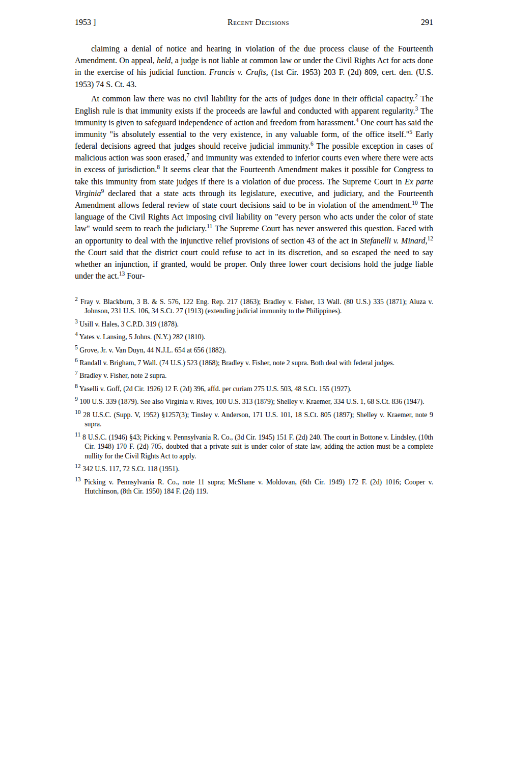1953 ] Recent Decisions 291
claiming a denial of notice and hearing in violation of the due process clause of the Fourteenth Amendment. On appeal, held, a judge is not liable at common law or under the Civil Rights Act for acts done in the exercise of his judicial function. Francis v. Crafts, (1st Cir. 1953) 203 F. (2d) 809, cert. den. (U.S. 1953) 74 S. Ct. 43.
At common law there was no civil liability for the acts of judges done in their official capacity.2 The English rule is that immunity exists if the proceeds are lawful and conducted with apparent regularity.3 The immunity is given to safeguard independence of action and freedom from harassment.4 One court has said the immunity "is absolutely essential to the very existence, in any valuable form, of the office itself."5 Early federal decisions agreed that judges should receive judicial immunity.6 The possible exception in cases of malicious action was soon erased,7 and immunity was extended to inferior courts even where there were acts in excess of jurisdiction.8 It seems clear that the Fourteenth Amendment makes it possible for Congress to take this immunity from state judges if there is a violation of due process. The Supreme Court in Ex parte Virginia9 declared that a state acts through its legislature, executive, and judiciary, and the Fourteenth Amendment allows federal review of state court decisions said to be in violation of the amendment.10 The language of the Civil Rights Act imposing civil liability on "every person who acts under the color of state law" would seem to reach the judiciary.11 The Supreme Court has never answered this question. Faced with an opportunity to deal with the injunctive relief provisions of section 43 of the act in Stefanelli v. Minard,12 the Court said that the district court could refuse to act in its discretion, and so escaped the need to say whether an injunction, if granted, would be proper. Only three lower court decisions hold the judge liable under the act.13 Four-
2 Fray v. Blackburn, 3 B. & S. 576, 122 Eng. Rep. 217 (1863); Bradley v. Fisher, 13 Wall. (80 U.S.) 335 (1871); Aluza v. Johnson, 231 U.S. 106, 34 S.Ct. 27 (1913) (extending judicial immunity to the Philippines).
3 Usill v. Hales, 3 C.P.D. 319 (1878).
4 Yates v. Lansing, 5 Johns. (N.Y.) 282 (1810).
5 Grove, Jr. v. Van Duyn, 44 N.J.L. 654 at 656 (1882).
6 Randall v. Brigham, 7 Wall. (74 U.S.) 523 (1868); Bradley v. Fisher, note 2 supra. Both deal with federal judges.
7 Bradley v. Fisher, note 2 supra.
8 Yaselli v. Goff, (2d Cir. 1926) 12 F. (2d) 396, affd. per curiam 275 U.S. 503, 48 S.Ct. 155 (1927).
9 100 U.S. 339 (1879). See also Virginia v. Rives, 100 U.S. 313 (1879); Shelley v. Kraemer, 334 U.S. 1, 68 S.Ct. 836 (1947).
10 28 U.S.C. (Supp. V, 1952) §1257(3); Tinsley v. Anderson, 171 U.S. 101, 18 S.Ct. 805 (1897); Shelley v. Kraemer, note 9 supra.
11 8 U.S.C. (1946) §43; Picking v. Pennsylvania R. Co., (3d Cir. 1945) 151 F. (2d) 240. The court in Bottone v. Lindsley, (10th Cir. 1948) 170 F. (2d) 705, doubted that a private suit is under color of state law, adding the action must be a complete nullity for the Civil Rights Act to apply.
12 342 U.S. 117, 72 S.Ct. 118 (1951).
13 Picking v. Pennsylvania R. Co., note 11 supra; McShane v. Moldovan, (6th Cir. 1949) 172 F. (2d) 1016; Cooper v. Hutchinson, (8th Cir. 1950) 184 F. (2d) 119.